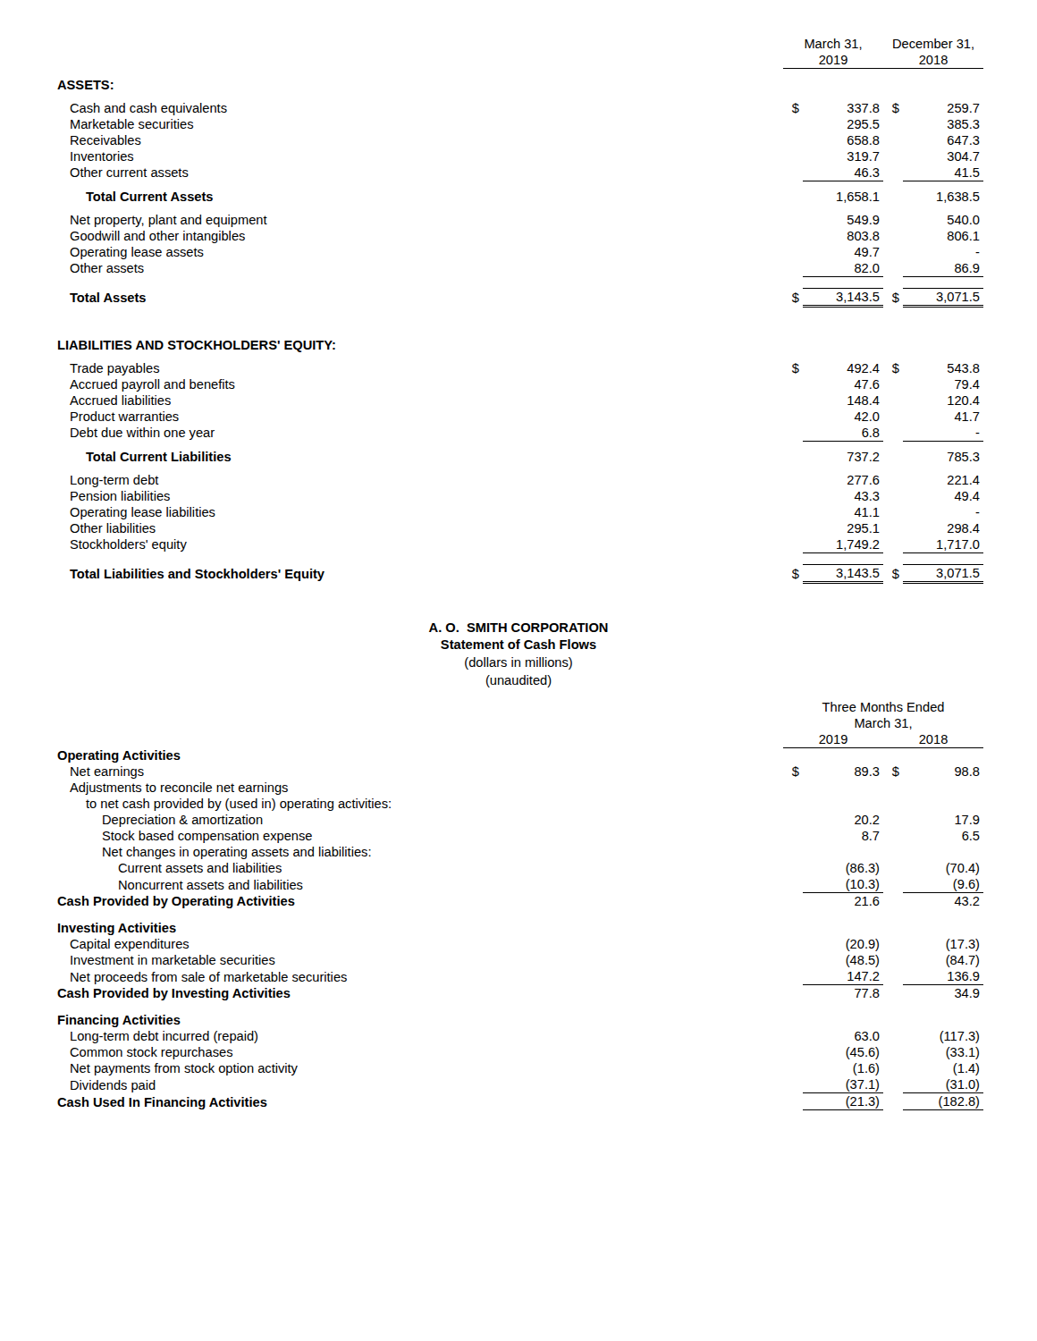| | March 31, | December 31, |
| | 2019 | 2018 |
| ASSETS: | |
| Cash and cash equivalents | $ | 337.8 | $ | 259.7 |
| Marketable securities | | 295.5 | | 385.3 |
| Receivables | | 658.8 | | 647.3 |
| Inventories | | 319.7 | | 304.7 |
| Other current assets | | 46.3 | | 41.5 |
| Total Current Assets | | 1,658.1 | | 1,638.5 |
| Net property, plant and equipment | | 549.9 | | 540.0 |
| Goodwill and other intangibles | | 803.8 | | 806.1 |
| Operating lease assets | | 49.7 | | - |
| Other assets | | 82.0 | | 86.9 |
| Total Assets | $ | 3,143.5 | $ | 3,071.5 |
| LIABILITIES AND STOCKHOLDERS' EQUITY: | |
| Trade payables | $ | 492.4 | $ | 543.8 |
| Accrued payroll and benefits | | 47.6 | | 79.4 |
| Accrued liabilities | | 148.4 | | 120.4 |
| Product warranties | | 42.0 | | 41.7 |
| Debt due within one year | | 6.8 | | - |
| Total Current Liabilities | | 737.2 | | 785.3 |
| Long-term debt | | 277.6 | | 221.4 |
| Pension liabilities | | 43.3 | | 49.4 |
| Operating lease liabilities | | 41.1 | | - |
| Other liabilities | | 295.1 | | 298.4 |
| Stockholders' equity | | 1,749.2 | | 1,717.0 |
| Total Liabilities and Stockholders' Equity | $ | 3,143.5 | $ | 3,071.5 |
A. O. SMITH CORPORATION
Statement of Cash Flows
(dollars in millions)
(unaudited)
| | Three Months Ended |
| | March 31, |
| | 2019 | 2018 |
| Operating Activities | |
| Net earnings | $ | 89.3 | $ | 98.8 |
| Adjustments to reconcile net earnings | |
| to net cash provided by (used in) operating activities: | |
| Depreciation & amortization | | 20.2 | | 17.9 |
| Stock based compensation expense | | 8.7 | | 6.5 |
| Net changes in operating assets and liabilities: | |
| Current assets and liabilities | | (86.3) | | (70.4) |
| Noncurrent assets and liabilities | | (10.3) | | (9.6) |
| Cash Provided by Operating Activities | | 21.6 | | 43.2 |
| Investing Activities | |
| Capital expenditures | | (20.9) | | (17.3) |
| Investment in marketable securities | | (48.5) | | (84.7) |
| Net proceeds from sale of marketable securities | | 147.2 | | 136.9 |
| Cash Provided by Investing Activities | | 77.8 | | 34.9 |
| Financing Activities | |
| Long-term debt incurred (repaid) | | 63.0 | | (117.3) |
| Common stock repurchases | | (45.6) | | (33.1) |
| Net payments from stock option activity | | (1.6) | | (1.4) |
| Dividends paid | | (37.1) | | (31.0) |
| Cash Used In Financing Activities | | (21.3) | | (182.8) |